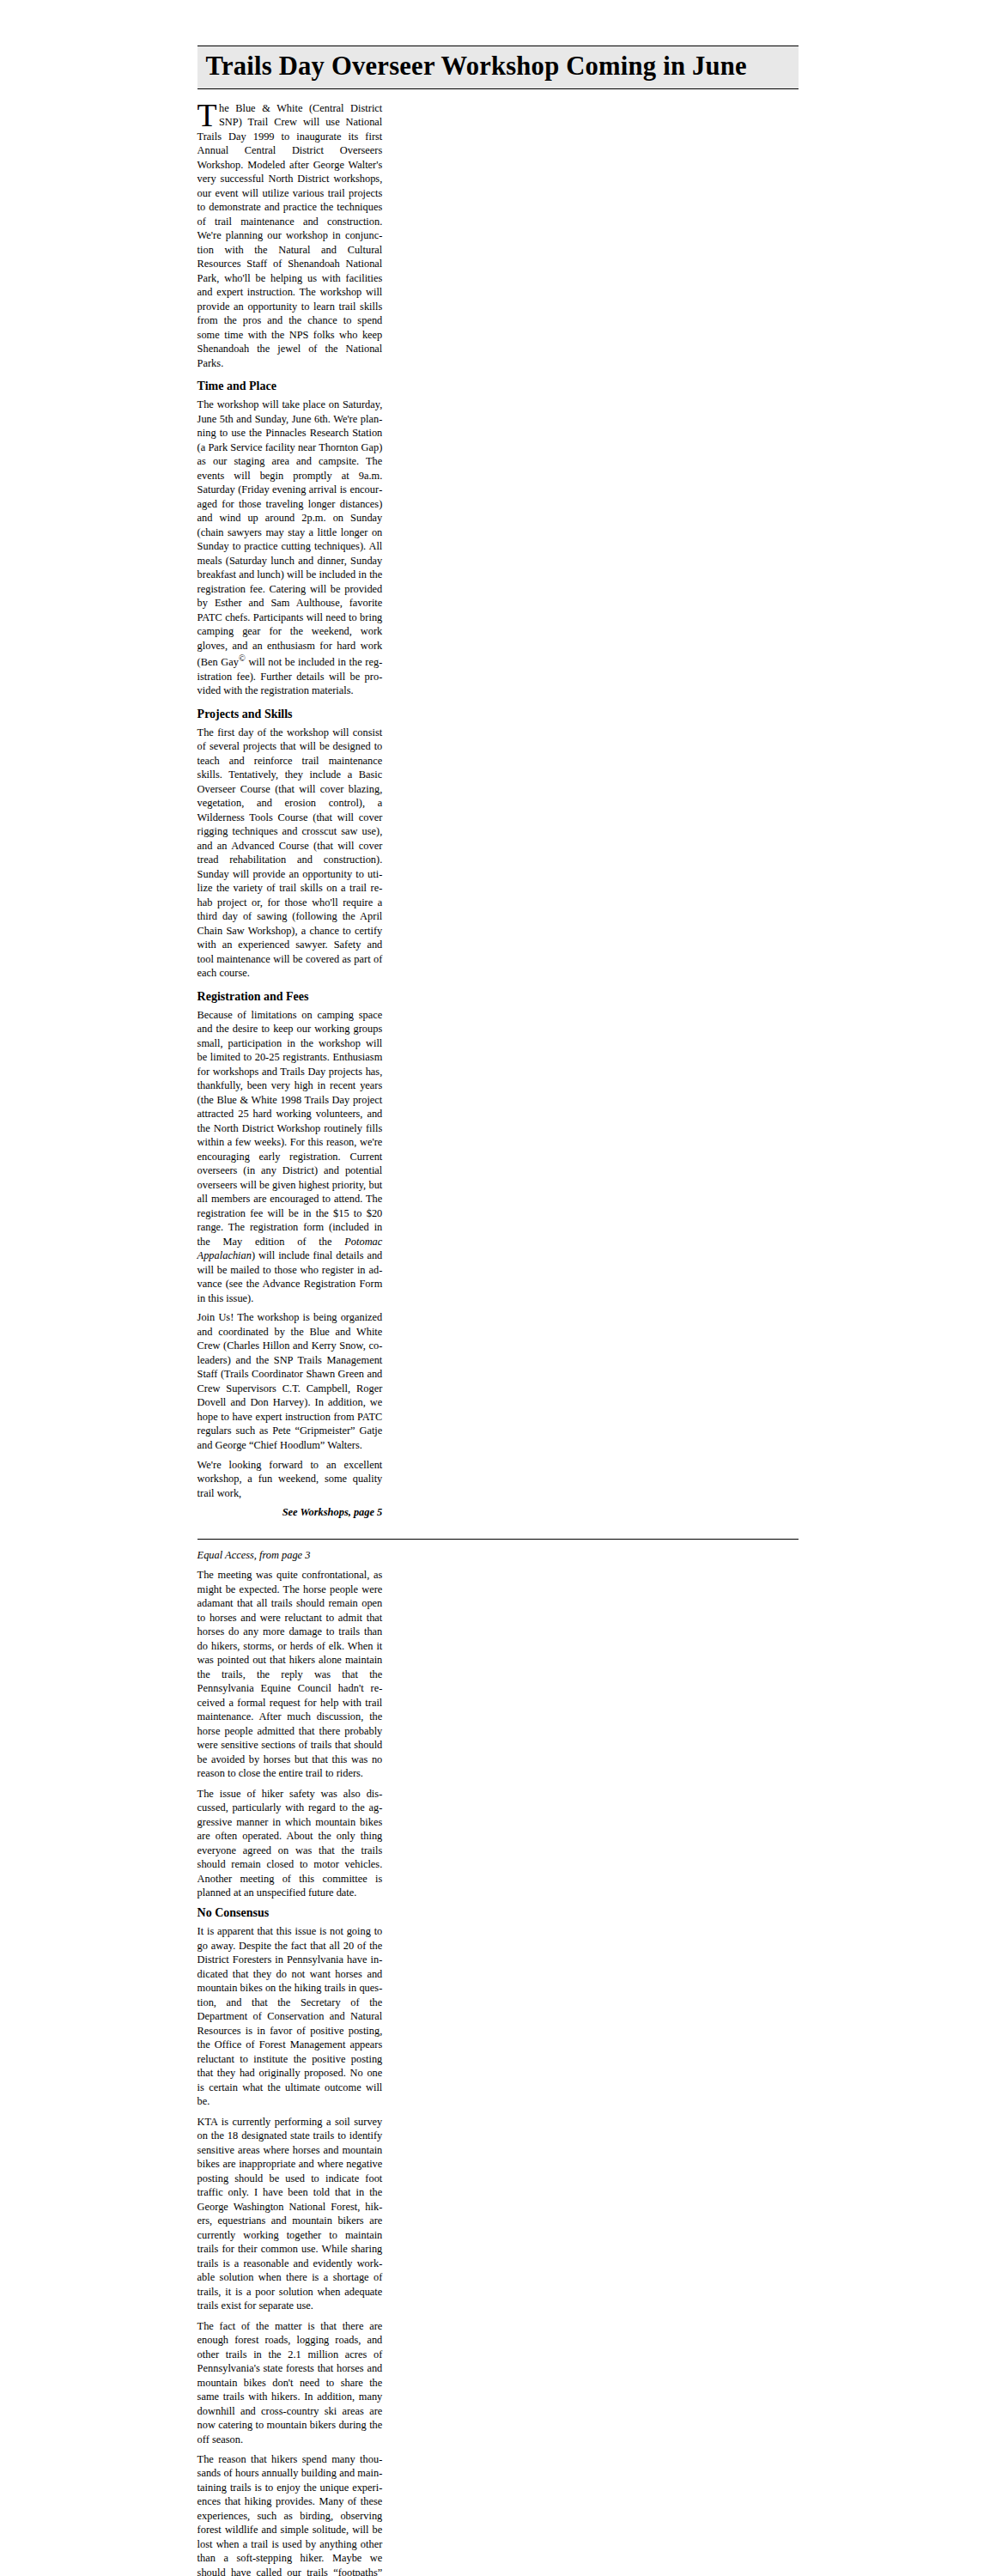Trails Day Overseer Workshop Coming in June
The Blue & White (Central District SNP) Trail Crew will use National Trails Day 1999 to inaugurate its first Annual Central District Overseers Workshop. Modeled after George Walter's very successful North District workshops, our event will utilize various trail projects to demonstrate and practice the techniques of trail maintenance and construction. We're planning our workshop in conjunction with the Natural and Cultural Resources Staff of Shenandoah National Park, who'll be helping us with facilities and expert instruction. The workshop will provide an opportunity to learn trail skills from the pros and the chance to spend some time with the NPS folks who keep Shenandoah the jewel of the National Parks.
Time and Place
The workshop will take place on Saturday, June 5th and Sunday, June 6th. We're planning to use the Pinnacles Research Station (a Park Service facility near Thornton Gap) as our staging area and campsite. The events will begin promptly at 9a.m. Saturday (Friday evening arrival is encouraged for those traveling longer distances) and wind up around 2p.m. on Sunday (chain sawyers may stay a little longer on Sunday to practice cutting techniques). All meals (Saturday lunch and dinner, Sunday breakfast and lunch) will be included in the registration fee. Catering will be provided by Esther and Sam Aulthouse, favorite PATC chefs. Participants will need to bring camping gear for the weekend, work gloves, and an enthusiasm for hard work (Ben Gay© will not be included in the registration fee). Further details will be provided with the registration materials.
Projects and Skills
The first day of the workshop will consist of several projects that will be designed to teach and reinforce trail maintenance skills. Tentatively, they include a Basic Overseer Course (that will cover blazing, vegetation, and erosion control), a Wilderness Tools Course (that will cover rigging techniques and crosscut saw use), and an Advanced Course (that will cover tread rehabilitation and construction). Sunday will provide an opportunity to utilize the variety of trail skills on a trail rehab project or, for those who'll require a third day of sawing (following the April Chain Saw Workshop), a chance to certify with an experienced sawyer. Safety and tool maintenance will be covered as part of each course.
Registration and Fees
Because of limitations on camping space and the desire to keep our working groups small, participation in the workshop will be limited to 20-25 registrants. Enthusiasm for workshops and Trails Day projects has, thankfully, been very high in recent years (the Blue & White 1998 Trails Day project attracted 25 hard working volunteers, and the North District Workshop routinely fills within a few weeks). For this reason, we're encouraging early registration. Current overseers (in any District) and potential overseers will be given highest priority, but all members are encouraged to attend. The registration fee will be in the $15 to $20 range. The registration form (included in the May edition of the Potomac Appalachian) will include final details and will be mailed to those who register in advance (see the Advance Registration Form in this issue).
Join Us! The workshop is being organized and coordinated by the Blue and White Crew (Charles Hillon and Kerry Snow, co-leaders) and the SNP Trails Management Staff (Trails Coordinator Shawn Green and Crew Supervisors C.T. Campbell, Roger Dovell and Don Harvey). In addition, we hope to have expert instruction from PATC regulars such as Pete “Gripmeister” Gatje and George “Chief Hoodlum” Walters.
We're looking forward to an excellent workshop, a fun weekend, some quality trail work,
See Workshops, page 5
Equal Access, from page 3
The meeting was quite confrontational, as might be expected. The horse people were adamant that all trails should remain open to horses and were reluctant to admit that horses do any more damage to trails than do hikers, storms, or herds of elk. When it was pointed out that hikers alone maintain the trails, the reply was that the Pennsylvania Equine Council hadn't received a formal request for help with trail maintenance. After much discussion, the horse people admitted that there probably were sensitive sections of trails that should be avoided by horses but that this was no reason to close the entire trail to riders.
The issue of hiker safety was also discussed, particularly with regard to the aggressive manner in which mountain bikes are often operated. About the only thing everyone agreed on was that the trails should remain closed to motor vehicles. Another meeting of this committee is planned at an unspecified future date.
No Consensus
It is apparent that this issue is not going to go away. Despite the fact that all 20 of the District Foresters in Pennsylvania have indicated that they do not want horses and mountain bikes on the hiking trails in question, and that the Secretary of the Department of Conservation and Natural Resources is in favor of positive posting, the Office of Forest Management appears reluctant to institute the positive posting that they had originally proposed. No one is certain what the ultimate outcome will be.
KTA is currently performing a soil survey on the 18 designated state trails to identify sensitive areas where horses and mountain bikes are inappropriate and where negative posting should be used to indicate foot traffic only. I have been told that in the George Washington National Forest, hikers, equestrians and mountain bikers are currently working together to maintain trails for their common use. While sharing trails is a reasonable and evidently workable solution when there is a shortage of trails, it is a poor solution when adequate trails exist for separate use.
The fact of the matter is that there are enough forest roads, logging roads, and other trails in the 2.1 million acres of Pennsylvania's state forests that horses and mountain bikes don't need to share the same trails with hikers. In addition, many downhill and cross-country ski areas are now catering to mountain bikers during the off season.
The reason that hikers spend many thousands of hours annually building and maintaining trails is to enjoy the unique experiences that hiking provides. Many of these experiences, such as birding, observing forest wildlife and simple solitude, will be lost when a trail is used by anything other than a soft-stepping hiker. Maybe we should have called our trails “footpaths” from the beginning. ❑
—Steve Koeppen, President,
PATC North Chapter
4 Potomac Appalachian